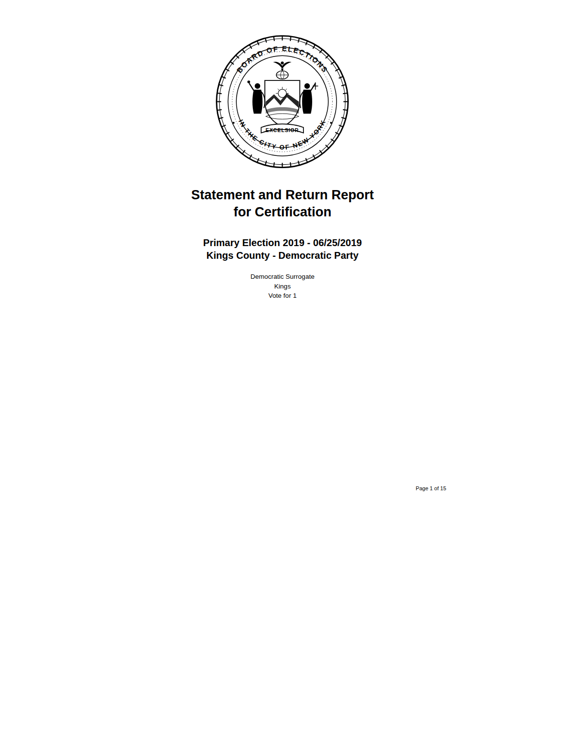BOARD OF ELECTIONS IN THE CITY OF NEW YORK EXCELSIOR
Statement and Return Report
for Certification
Primary Election 2019 - 06/25/2019
Kings County - Democratic Party
Democratic Surrogate
Kings
Vote for 1
Page 1 of 15